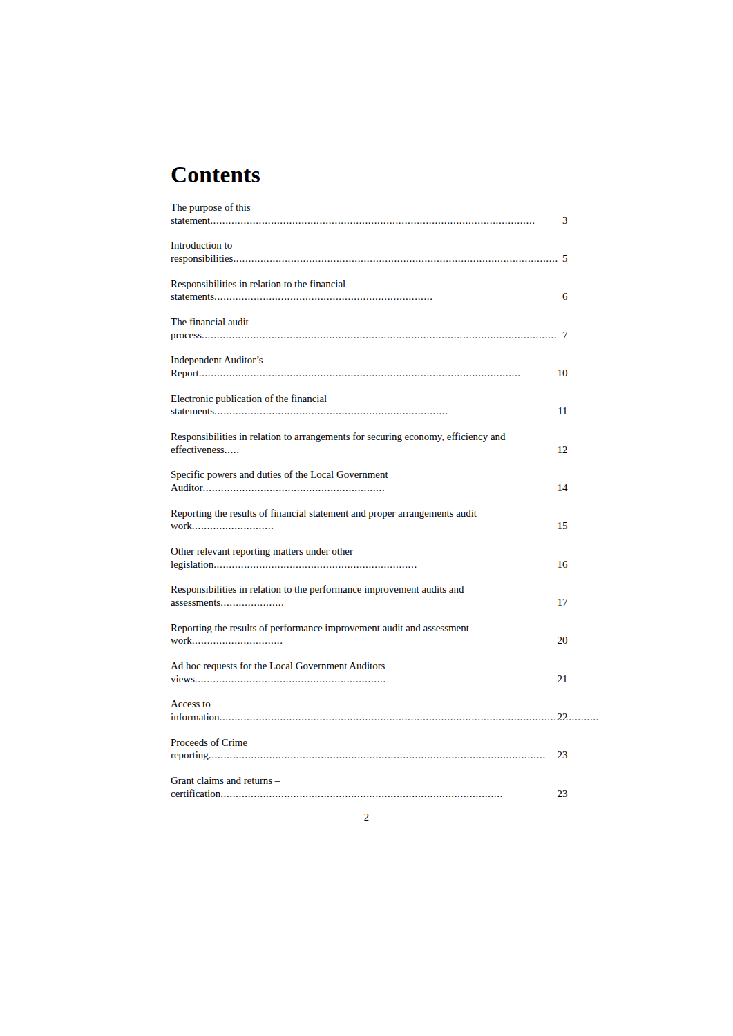Contents
The purpose of this statement........................................................................................................... 3
Introduction to responsibilities........................................................................................................... 5
Responsibilities in relation to the financial statements........................................................................ 6
The financial audit process..................................................................................................................... 7
Independent Auditor’s Report.......................................................................................................... 10
Electronic publication of the financial statements............................................................................. 11
Responsibilities in relation to arrangements for securing economy, efficiency and effectiveness..... 12
Specific powers and duties of the Local Government Auditor............................................................ 14
Reporting the results of financial statement and proper arrangements audit work........................... 15
Other relevant reporting matters under other legislation................................................................... 16
Responsibilities in relation to the performance improvement audits and assessments..................... 17
Reporting the results of performance improvement audit and assessment work.............................. 20
Ad hoc requests for the Local Government Auditors views............................................................... 21
Access to information............................................................................................................................. 22
Proceeds of Crime reporting............................................................................................................... 23
Grant claims and returns – certification............................................................................................. 23
2